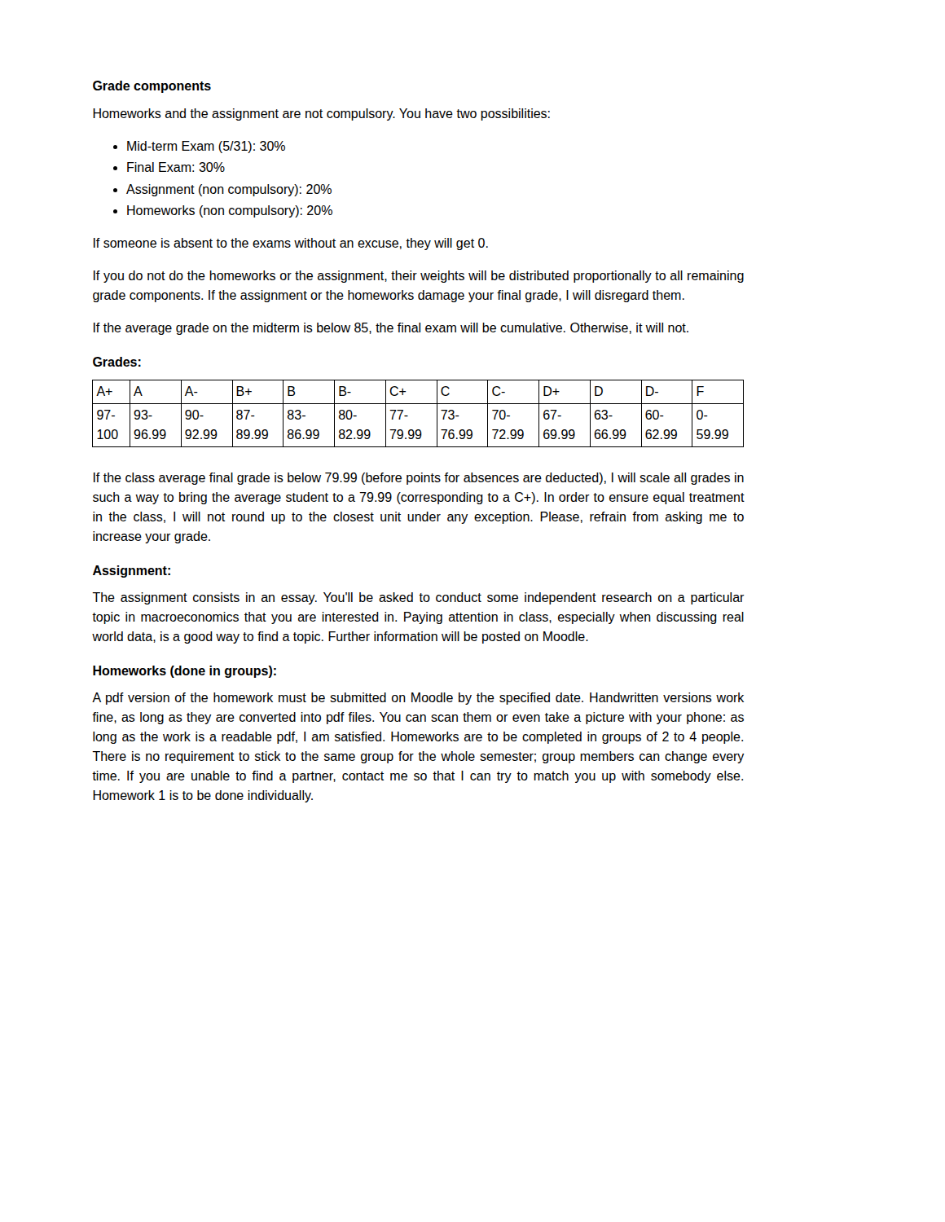Grade components
Homeworks and the assignment are not compulsory. You have two possibilities:
Mid-term Exam (5/31): 30%
Final Exam: 30%
Assignment (non compulsory): 20%
Homeworks (non compulsory): 20%
If someone is absent to the exams without an excuse, they will get 0.
If you do not do the homeworks or the assignment, their weights will be distributed proportionally to all remaining grade components. If the assignment or the homeworks damage your final grade, I will disregard them.
If the average grade on the midterm is below 85, the final exam will be cumulative. Otherwise, it will not.
Grades:
| A+ | A | A- | B+ | B | B- | C+ | C | C- | D+ | D | D- | F |
| 97- 100 | 93- 96.99 | 90- 92.99 | 87- 89.99 | 83- 86.99 | 80- 82.99 | 77- 79.99 | 73- 76.99 | 70- 72.99 | 67- 69.99 | 63- 66.99 | 60- 62.99 | 0- 59.99 |
If the class average final grade is below 79.99 (before points for absences are deducted), I will scale all grades in such a way to bring the average student to a 79.99 (corresponding to a C+). In order to ensure equal treatment in the class, I will not round up to the closest unit under any exception. Please, refrain from asking me to increase your grade.
Assignment:
The assignment consists in an essay. You'll be asked to conduct some independent research on a particular topic in macroeconomics that you are interested in. Paying attention in class, especially when discussing real world data, is a good way to find a topic. Further information will be posted on Moodle.
Homeworks (done in groups):
A pdf version of the homework must be submitted on Moodle by the specified date. Handwritten versions work fine, as long as they are converted into pdf files. You can scan them or even take a picture with your phone: as long as the work is a readable pdf, I am satisfied. Homeworks are to be completed in groups of 2 to 4 people. There is no requirement to stick to the same group for the whole semester; group members can change every time. If you are unable to find a partner, contact me so that I can try to match you up with somebody else. Homework 1 is to be done individually.